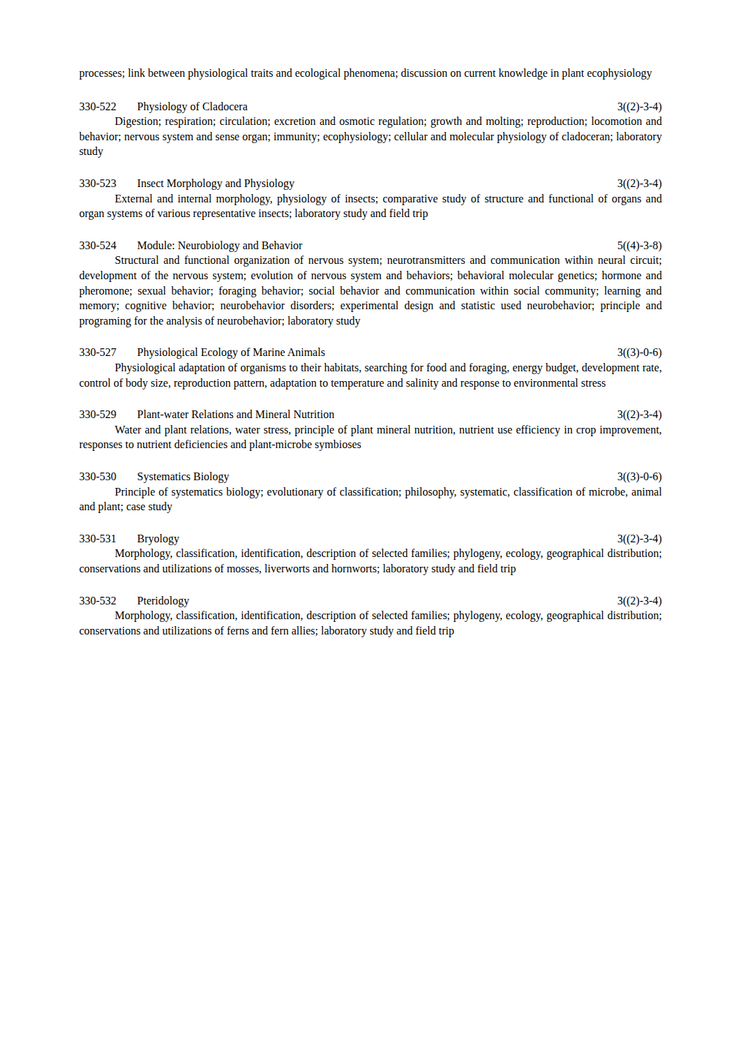processes; link between physiological traits and ecological phenomena; discussion on current knowledge in plant ecophysiology
330-522 Physiology of Cladocera 3((2)-3-4)
Digestion; respiration; circulation; excretion and osmotic regulation; growth and molting; reproduction; locomotion and behavior; nervous system and sense organ; immunity; ecophysiology; cellular and molecular physiology of cladoceran; laboratory study
330-523 Insect Morphology and Physiology 3((2)-3-4)
External and internal morphology, physiology of insects; comparative study of structure and functional of organs and organ systems of various representative insects; laboratory study and field trip
330-524 Module: Neurobiology and Behavior 5((4)-3-8)
Structural and functional organization of nervous system; neurotransmitters and communication within neural circuit; development of the nervous system; evolution of nervous system and behaviors; behavioral molecular genetics; hormone and pheromone; sexual behavior; foraging behavior; social behavior and communication within social community; learning and memory; cognitive behavior; neurobehavior disorders; experimental design and statistic used neurobehavior; principle and programing for the analysis of neurobehavior; laboratory study
330-527 Physiological Ecology of Marine Animals 3((3)-0-6)
Physiological adaptation of organisms to their habitats, searching for food and foraging, energy budget, development rate, control of body size, reproduction pattern, adaptation to temperature and salinity and response to environmental stress
330-529 Plant-water Relations and Mineral Nutrition 3((2)-3-4)
Water and plant relations, water stress, principle of plant mineral nutrition, nutrient use efficiency in crop improvement, responses to nutrient deficiencies and plant-microbe symbioses
330-530 Systematics Biology 3((3)-0-6)
Principle of systematics biology; evolutionary of classification; philosophy, systematic, classification of microbe, animal and plant; case study
330-531 Bryology 3((2)-3-4)
Morphology, classification, identification, description of selected families; phylogeny, ecology, geographical distribution; conservations and utilizations of mosses, liverworts and hornworts; laboratory study and field trip
330-532 Pteridology 3((2)-3-4)
Morphology, classification, identification, description of selected families; phylogeny, ecology, geographical distribution; conservations and utilizations of ferns and fern allies; laboratory study and field trip